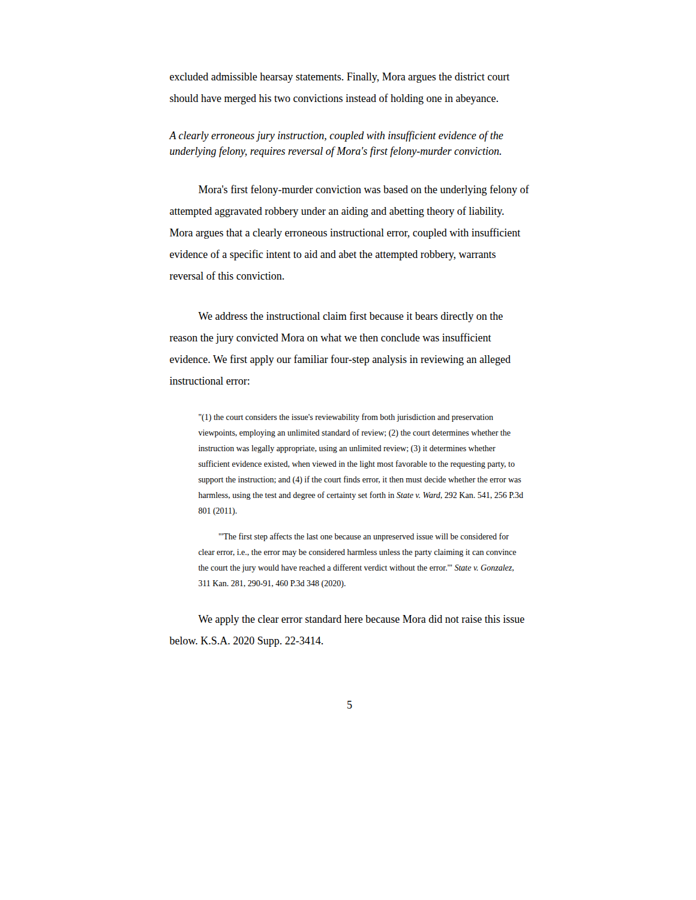excluded admissible hearsay statements. Finally, Mora argues the district court should have merged his two convictions instead of holding one in abeyance.
A clearly erroneous jury instruction, coupled with insufficient evidence of the underlying felony, requires reversal of Mora's first felony-murder conviction.
Mora's first felony-murder conviction was based on the underlying felony of attempted aggravated robbery under an aiding and abetting theory of liability. Mora argues that a clearly erroneous instructional error, coupled with insufficient evidence of a specific intent to aid and abet the attempted robbery, warrants reversal of this conviction.
We address the instructional claim first because it bears directly on the reason the jury convicted Mora on what we then conclude was insufficient evidence. We first apply our familiar four-step analysis in reviewing an alleged instructional error:
"(1) the court considers the issue's reviewability from both jurisdiction and preservation viewpoints, employing an unlimited standard of review; (2) the court determines whether the instruction was legally appropriate, using an unlimited review; (3) it determines whether sufficient evidence existed, when viewed in the light most favorable to the requesting party, to support the instruction; and (4) if the court finds error, it then must decide whether the error was harmless, using the test and degree of certainty set forth in State v. Ward, 292 Kan. 541, 256 P.3d 801 (2011).
"'The first step affects the last one because an unpreserved issue will be considered for clear error, i.e., the error may be considered harmless unless the party claiming it can convince the court the jury would have reached a different verdict without the error.'" State v. Gonzalez, 311 Kan. 281, 290-91, 460 P.3d 348 (2020).
We apply the clear error standard here because Mora did not raise this issue below. K.S.A. 2020 Supp. 22-3414.
5